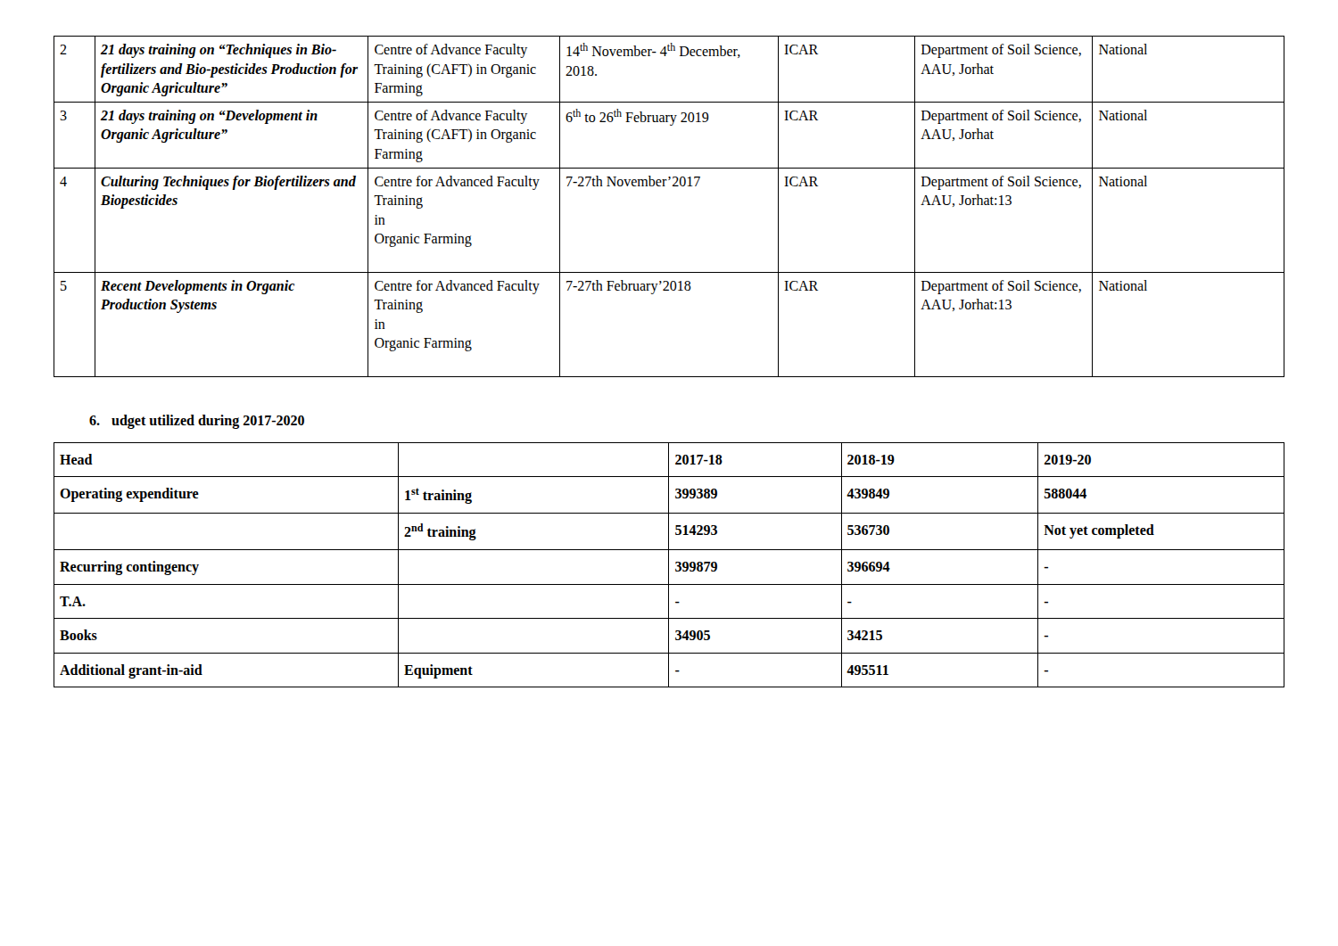| 2 | 21 days training on “Techniques in Bio-fertilizers and Bio-pesticides Production for Organic Agriculture” | Centre of Advance Faculty Training (CAFT) in Organic Farming | 14 th November- 4 th December, 2018. | ICAR | Department of Soil Science, AAU, Jorhat | National |
| 3 | 21 days training on “Development in Organic Agriculture” | Centre of Advance Faculty Training (CAFT) in Organic Farming | 6 th to 26 th February 2019 | ICAR | Department of Soil Science, AAU, Jorhat | National |
| 4 | Culturing Techniques for Biofertilizers and Biopesticides | Centre for Advanced Faculty Training in Organic Farming | 7-27th November’2017 | ICAR | Department of Soil Science, AAU, Jorhat:13 | National |
| 5 | Recent Developments in Organic Production Systems | Centre for Advanced Faculty Training in Organic Farming | 7-27th February’2018 | ICAR | Department of Soil Science, AAU, Jorhat:13 | National |
6. udget utilized during 2017-2020
| Head | | 2017-18 | 2018-19 | 2019-20 |
| Operating expenditure | 1 st training | 399389 | 439849 | 588044 |
| | 2 nd training | 514293 | 536730 | Not yet completed |
| Recurring contingency | | 399879 | 396694 | - |
| T.A. | | - | - | - |
| Books | | 34905 | 34215 | - |
| Additional grant-in-aid | Equipment | - | 495511 | - |